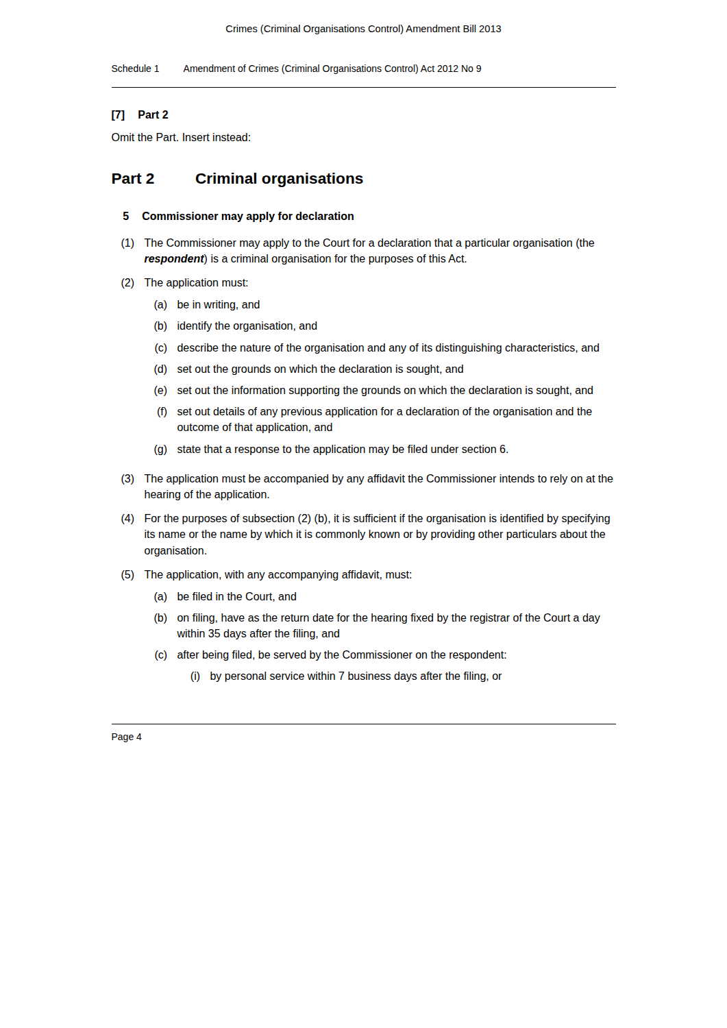Crimes (Criminal Organisations Control) Amendment Bill 2013
Schedule 1 Amendment of Crimes (Criminal Organisations Control) Act 2012 No 9
[7] Part 2
Omit the Part. Insert instead:
Part 2 Criminal organisations
5 Commissioner may apply for declaration
(1)
The Commissioner may apply to the Court for a declaration that a particular organisation (the respondent) is a criminal organisation for the purposes of this Act.
(2)
The application must:
(a)
be in writing, and
(b)
identify the organisation, and
(c)
describe the nature of the organisation and any of its distinguishing characteristics, and
(d)
set out the grounds on which the declaration is sought, and
(e)
set out the information supporting the grounds on which the declaration is sought, and
(f)
set out details of any previous application for a declaration of the organisation and the outcome of that application, and
(g)
state that a response to the application may be filed under section 6.
(3)
The application must be accompanied by any affidavit the Commissioner intends to rely on at the hearing of the application.
(4)
For the purposes of subsection (2) (b), it is sufficient if the organisation is identified by specifying its name or the name by which it is commonly known or by providing other particulars about the organisation.
(5)
The application, with any accompanying affidavit, must:
(a)
be filed in the Court, and
(b)
on filing, have as the return date for the hearing fixed by the registrar of the Court a day within 35 days after the filing, and
(c)
after being filed, be served by the Commissioner on the respondent:
(i)
by personal service within 7 business days after the filing, or
Page 4